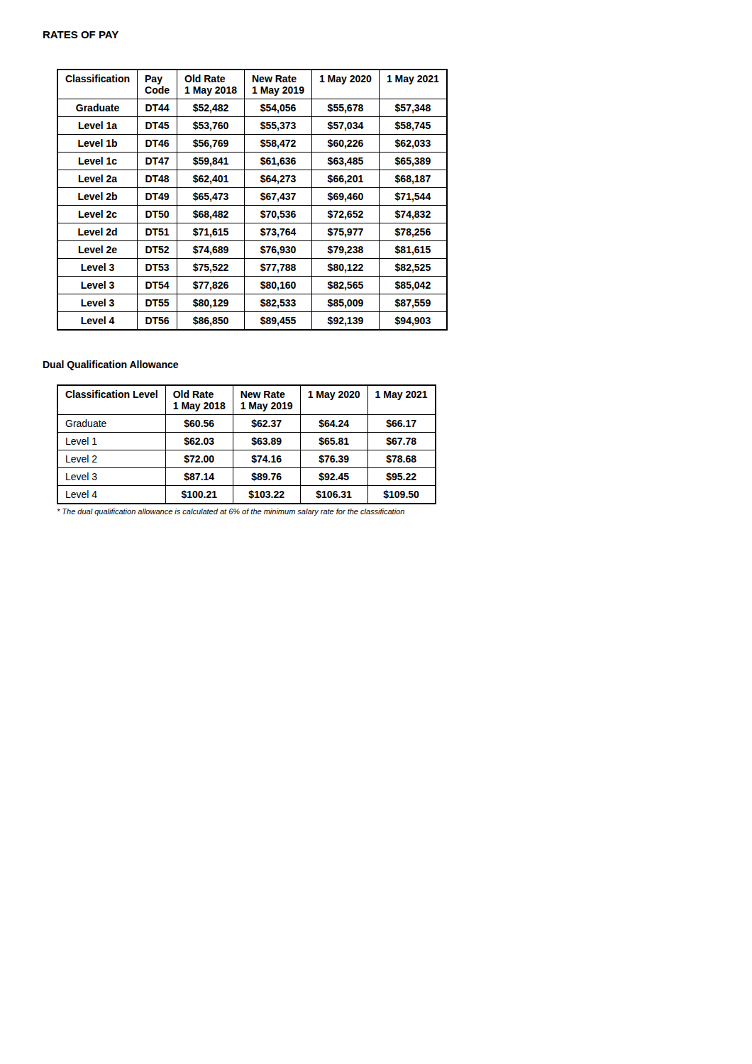RATES OF PAY
| Classification | Pay Code | Old Rate 1 May 2018 | New Rate 1 May 2019 | 1 May 2020 | 1 May 2021 |
| --- | --- | --- | --- | --- | --- |
| Graduate | DT44 | $52,482 | $54,056 | $55,678 | $57,348 |
| Level 1a | DT45 | $53,760 | $55,373 | $57,034 | $58,745 |
| Level 1b | DT46 | $56,769 | $58,472 | $60,226 | $62,033 |
| Level 1c | DT47 | $59,841 | $61,636 | $63,485 | $65,389 |
| Level 2a | DT48 | $62,401 | $64,273 | $66,201 | $68,187 |
| Level 2b | DT49 | $65,473 | $67,437 | $69,460 | $71,544 |
| Level 2c | DT50 | $68,482 | $70,536 | $72,652 | $74,832 |
| Level 2d | DT51 | $71,615 | $73,764 | $75,977 | $78,256 |
| Level 2e | DT52 | $74,689 | $76,930 | $79,238 | $81,615 |
| Level 3 | DT53 | $75,522 | $77,788 | $80,122 | $82,525 |
| Level 3 | DT54 | $77,826 | $80,160 | $82,565 | $85,042 |
| Level 3 | DT55 | $80,129 | $82,533 | $85,009 | $87,559 |
| Level 4 | DT56 | $86,850 | $89,455 | $92,139 | $94,903 |
Dual Qualification Allowance
| Classification Level | Old Rate 1 May 2018 | New Rate 1 May 2019 | 1 May 2020 | 1 May 2021 |
| --- | --- | --- | --- | --- |
| Graduate | $60.56 | $62.37 | $64.24 | $66.17 |
| Level 1 | $62.03 | $63.89 | $65.81 | $67.78 |
| Level 2 | $72.00 | $74.16 | $76.39 | $78.68 |
| Level 3 | $87.14 | $89.76 | $92.45 | $95.22 |
| Level 4 | $100.21 | $103.22 | $106.31 | $109.50 |
* The dual qualification allowance is calculated at 6% of the minimum salary rate for the classification